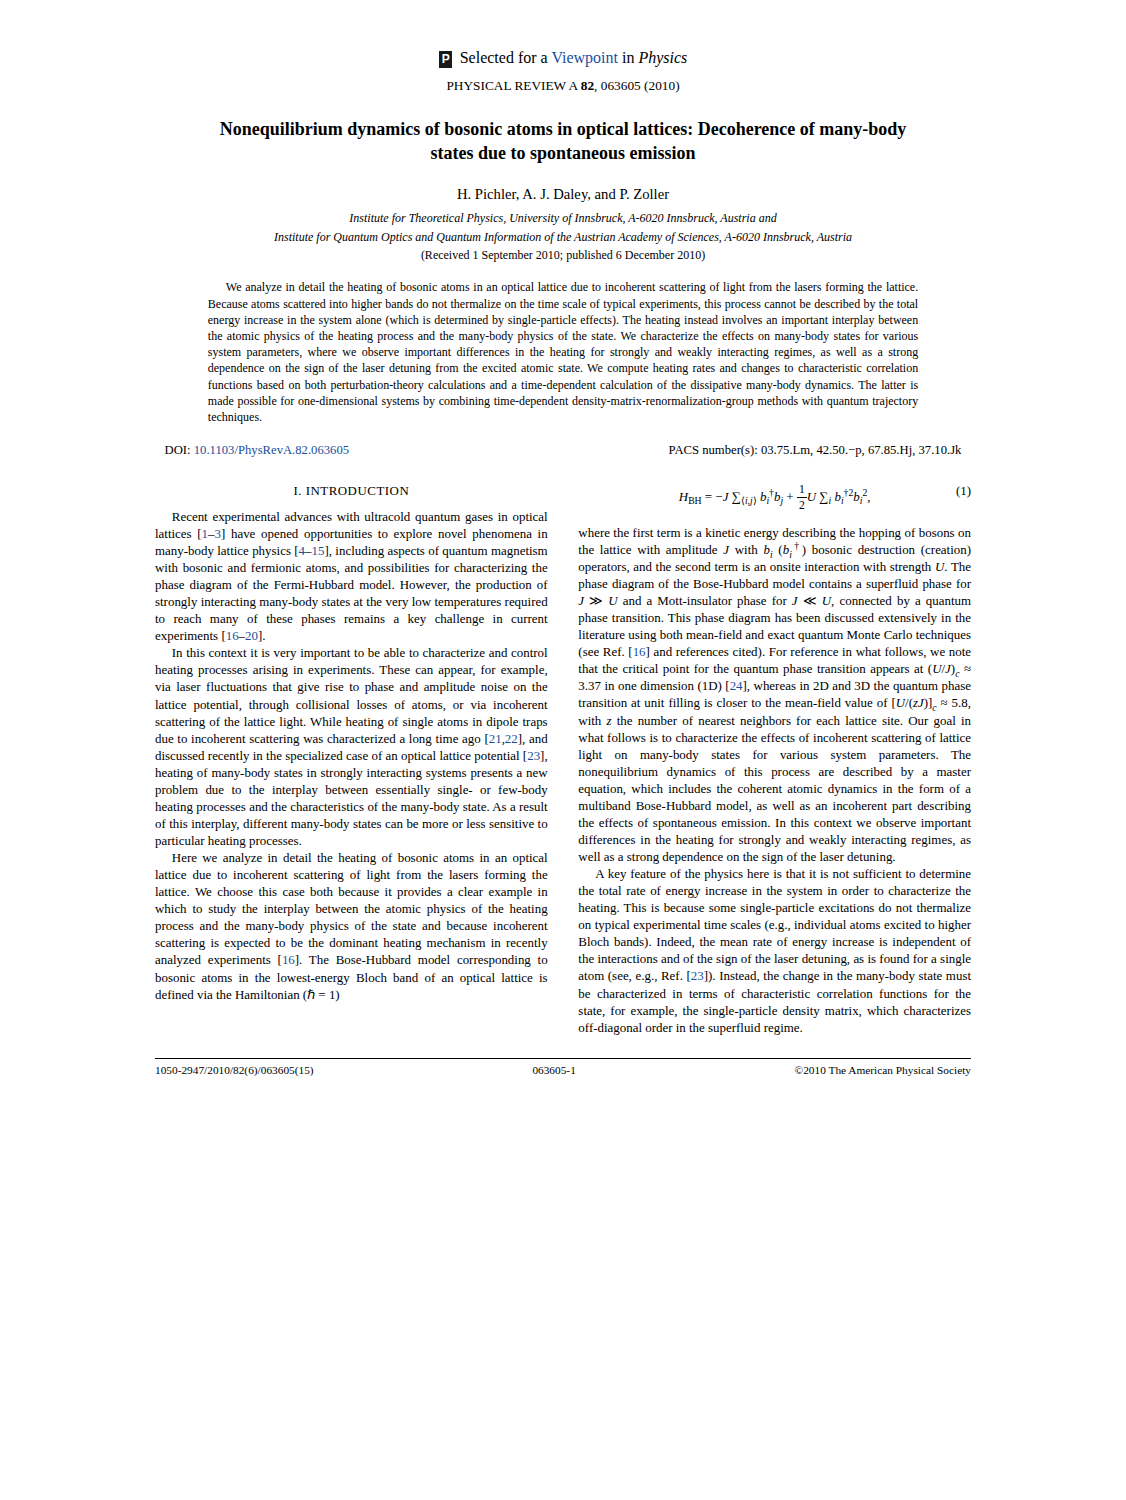P Selected for a Viewpoint in Physics
PHYSICAL REVIEW A 82, 063605 (2010)
Nonequilibrium dynamics of bosonic atoms in optical lattices: Decoherence of many-body
states due to spontaneous emission
H. Pichler, A. J. Daley, and P. Zoller
Institute for Theoretical Physics, University of Innsbruck, A-6020 Innsbruck, Austria and
Institute for Quantum Optics and Quantum Information of the Austrian Academy of Sciences, A-6020 Innsbruck, Austria
(Received 1 September 2010; published 6 December 2010)
We analyze in detail the heating of bosonic atoms in an optical lattice due to incoherent scattering of light from the lasers forming the lattice. Because atoms scattered into higher bands do not thermalize on the time scale of typical experiments, this process cannot be described by the total energy increase in the system alone (which is determined by single-particle effects). The heating instead involves an important interplay between the atomic physics of the heating process and the many-body physics of the state. We characterize the effects on many-body states for various system parameters, where we observe important differences in the heating for strongly and weakly interacting regimes, as well as a strong dependence on the sign of the laser detuning from the excited atomic state. We compute heating rates and changes to characteristic correlation functions based on both perturbation-theory calculations and a time-dependent calculation of the dissipative many-body dynamics. The latter is made possible for one-dimensional systems by combining time-dependent density-matrix-renormalization-group methods with quantum trajectory techniques.
DOI: 10.1103/PhysRevA.82.063605 PACS number(s): 03.75.Lm, 42.50.−p, 67.85.Hj, 37.10.Jk
I. INTRODUCTION
Recent experimental advances with ultracold quantum gases in optical lattices [1–3] have opened opportunities to explore novel phenomena in many-body lattice physics [4–15], including aspects of quantum magnetism with bosonic and fermionic atoms, and possibilities for characterizing the phase diagram of the Fermi-Hubbard model. However, the production of strongly interacting many-body states at the very low temperatures required to reach many of these phases remains a key challenge in current experiments [16–20].
In this context it is very important to be able to characterize and control heating processes arising in experiments. These can appear, for example, via laser fluctuations that give rise to phase and amplitude noise on the lattice potential, through collisional losses of atoms, or via incoherent scattering of the lattice light. While heating of single atoms in dipole traps due to incoherent scattering was characterized a long time ago [21,22], and discussed recently in the specialized case of an optical lattice potential [23], heating of many-body states in strongly interacting systems presents a new problem due to the interplay between essentially single- or few-body heating processes and the characteristics of the many-body state. As a result of this interplay, different many-body states can be more or less sensitive to particular heating processes.
Here we analyze in detail the heating of bosonic atoms in an optical lattice due to incoherent scattering of light from the lasers forming the lattice. We choose this case both because it provides a clear example in which to study the interplay between the atomic physics of the heating process and the many-body physics of the state and because incoherent scattering is expected to be the dominant heating mechanism in recently analyzed experiments [16]. The Bose-Hubbard model corresponding to bosonic atoms in the lowest-energy Bloch band of an optical lattice is defined via the Hamiltonian (ℏ = 1)
HBH = −J ∑⟨i,j⟩ bi†bj + 12 U ∑i bi†2bi2, (1)
where the first term is a kinetic energy describing the hopping of bosons on the lattice with amplitude J with bi (bi†) bosonic destruction (creation) operators, and the second term is an onsite interaction with strength U. The phase diagram of the Bose-Hubbard model contains a superfluid phase for J ≫ U and a Mott-insulator phase for J ≪ U, connected by a quantum phase transition. This phase diagram has been discussed extensively in the literature using both mean-field and exact quantum Monte Carlo techniques (see Ref. [16] and references cited). For reference in what follows, we note that the critical point for the quantum phase transition appears at (U/J)c ≈ 3.37 in one dimension (1D) [24], whereas in 2D and 3D the quantum phase transition at unit filling is closer to the mean-field value of [U/(zJ)]c ≈ 5.8, with z the number of nearest neighbors for each lattice site. Our goal in what follows is to characterize the effects of incoherent scattering of lattice light on many-body states for various system parameters. The nonequilibrium dynamics of this process are described by a master equation, which includes the coherent atomic dynamics in the form of a multiband Bose-Hubbard model, as well as an incoherent part describing the effects of spontaneous emission. In this context we observe important differences in the heating for strongly and weakly interacting regimes, as well as a strong dependence on the sign of the laser detuning.
A key feature of the physics here is that it is not sufficient to determine the total rate of energy increase in the system in order to characterize the heating. This is because some single-particle excitations do not thermalize on typical experimental time scales (e.g., individual atoms excited to higher Bloch bands). Indeed, the mean rate of energy increase is independent of the interactions and of the sign of the laser detuning, as is found for a single atom (see, e.g., Ref. [23]). Instead, the change in the many-body state must be characterized in terms of characteristic correlation functions for the state, for example, the single-particle density matrix, which characterizes off-diagonal order in the superfluid regime.
1050-2947/2010/82(6)/063605(15) 063605-1 ©2010 The American Physical Society